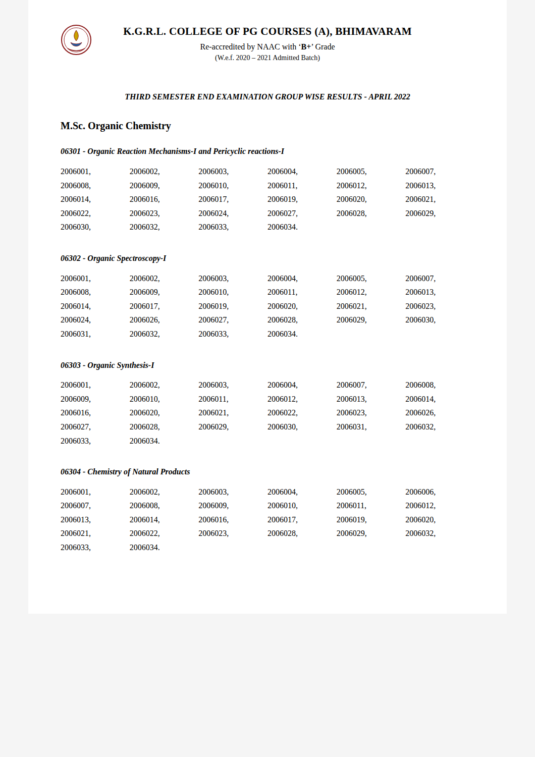K.G.R.L. COLLEGE OF PG COURSES (A), BHIMAVARAM
Re-accredited by NAAC with ‘B+’ Grade
(W.e.f. 2020 – 2021 Admitted Batch)
THIRD SEMESTER END EXAMINATION GROUP WISE RESULTS - APRIL 2022
M.Sc. Organic Chemistry
06301 - Organic Reaction Mechanisms-I and Pericyclic reactions-I
Roll numbers passed in 06301 - Organic Reaction Mechanisms-I and Pericyclic reactions-I
| 2006001, | 2006002, | 2006003, | 2006004, | 2006005, | 2006007, |
| 2006008, | 2006009, | 2006010, | 2006011, | 2006012, | 2006013, |
| 2006014, | 2006016, | 2006017, | 2006019, | 2006020, | 2006021, |
| 2006022, | 2006023, | 2006024, | 2006027, | 2006028, | 2006029, |
| 2006030, | 2006032, | 2006033, | 2006034. | | |
06302 - Organic Spectroscopy-I
Roll numbers passed in 06302 - Organic Spectroscopy-I
| 2006001, | 2006002, | 2006003, | 2006004, | 2006005, | 2006007, |
| 2006008, | 2006009, | 2006010, | 2006011, | 2006012, | 2006013, |
| 2006014, | 2006017, | 2006019, | 2006020, | 2006021, | 2006023, |
| 2006024, | 2006026, | 2006027, | 2006028, | 2006029, | 2006030, |
| 2006031, | 2006032, | 2006033, | 2006034. | | |
06303 - Organic Synthesis-I
Roll numbers passed in 06303 - Organic Synthesis-I
| 2006001, | 2006002, | 2006003, | 2006004, | 2006007, | 2006008, |
| 2006009, | 2006010, | 2006011, | 2006012, | 2006013, | 2006014, |
| 2006016, | 2006020, | 2006021, | 2006022, | 2006023, | 2006026, |
| 2006027, | 2006028, | 2006029, | 2006030, | 2006031, | 2006032, |
| 2006033, | 2006034. | | | | |
06304 - Chemistry of Natural Products
Roll numbers passed in 06304 - Chemistry of Natural Products
| 2006001, | 2006002, | 2006003, | 2006004, | 2006005, | 2006006, |
| 2006007, | 2006008, | 2006009, | 2006010, | 2006011, | 2006012, |
| 2006013, | 2006014, | 2006016, | 2006017, | 2006019, | 2006020, |
| 2006021, | 2006022, | 2006023, | 2006028, | 2006029, | 2006032, |
| 2006033, | 2006034. | | | | |